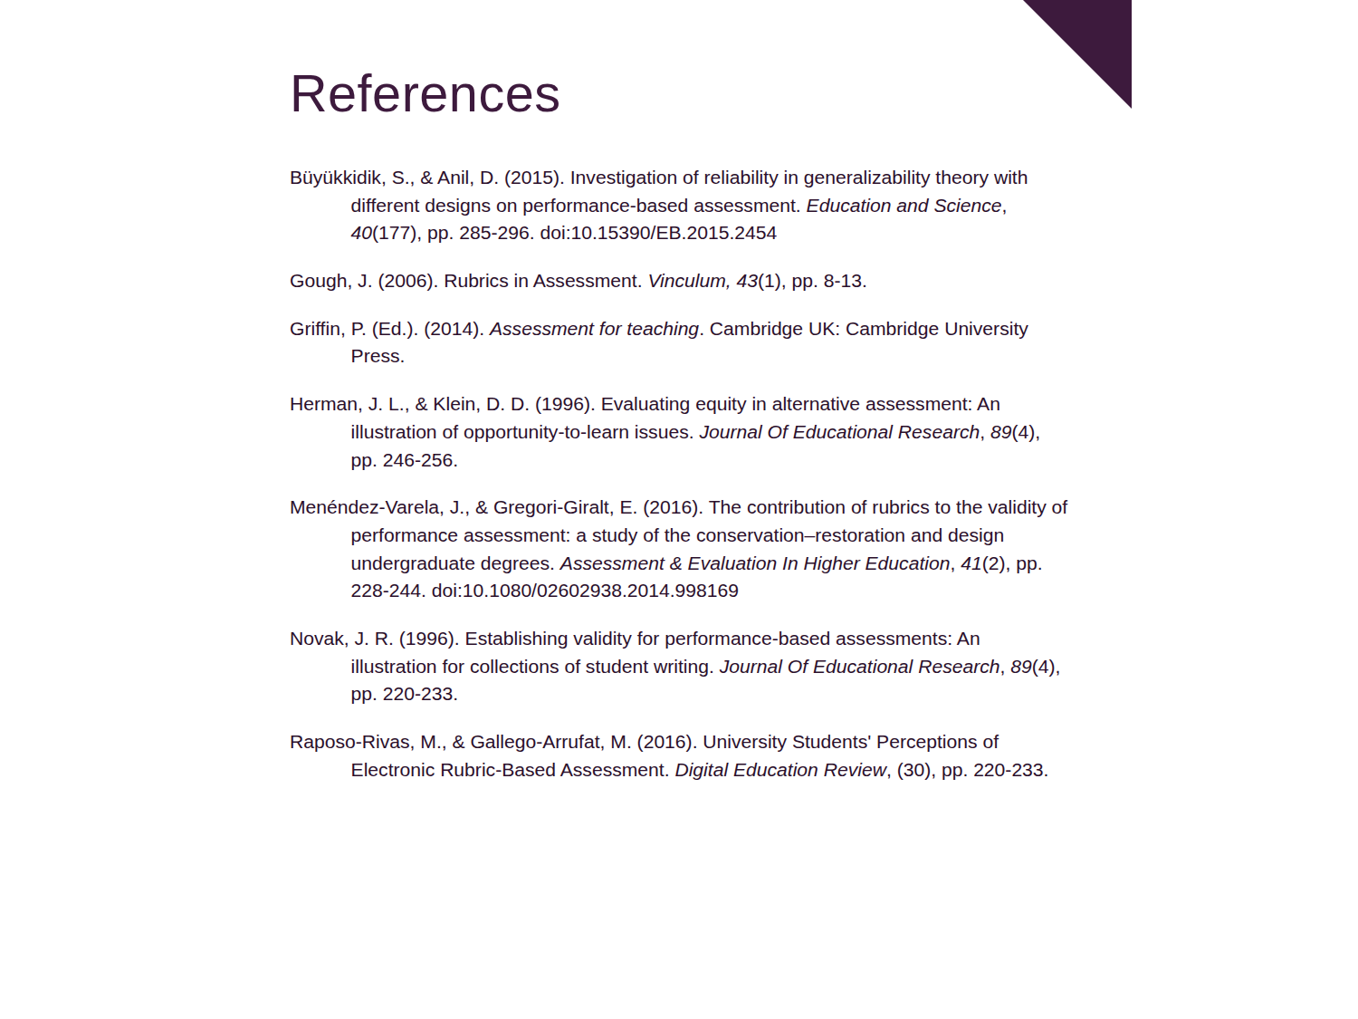References
Büyükkidik, S., & Anil, D. (2015). Investigation of reliability in generalizability theory with different designs on performance-based assessment. Education and Science, 40(177), pp. 285-296. doi:10.15390/EB.2015.2454
Gough, J. (2006). Rubrics in Assessment. Vinculum, 43(1), pp. 8-13.
Griffin, P. (Ed.). (2014). Assessment for teaching. Cambridge UK: Cambridge University Press.
Herman, J. L., & Klein, D. D. (1996). Evaluating equity in alternative assessment: An illustration of opportunity-to-learn issues. Journal Of Educational Research, 89(4), pp. 246-256.
Menéndez-Varela, J., & Gregori-Giralt, E. (2016). The contribution of rubrics to the validity of performance assessment: a study of the conservation–restoration and design undergraduate degrees. Assessment & Evaluation In Higher Education, 41(2), pp. 228-244. doi:10.1080/02602938.2014.998169
Novak, J. R. (1996). Establishing validity for performance-based assessments: An illustration for collections of student writing. Journal Of Educational Research, 89(4), pp. 220-233.
Raposo-Rivas, M., & Gallego-Arrufat, M. (2016). University Students' Perceptions of Electronic Rubric-Based Assessment. Digital Education Review, (30), pp. 220-233.